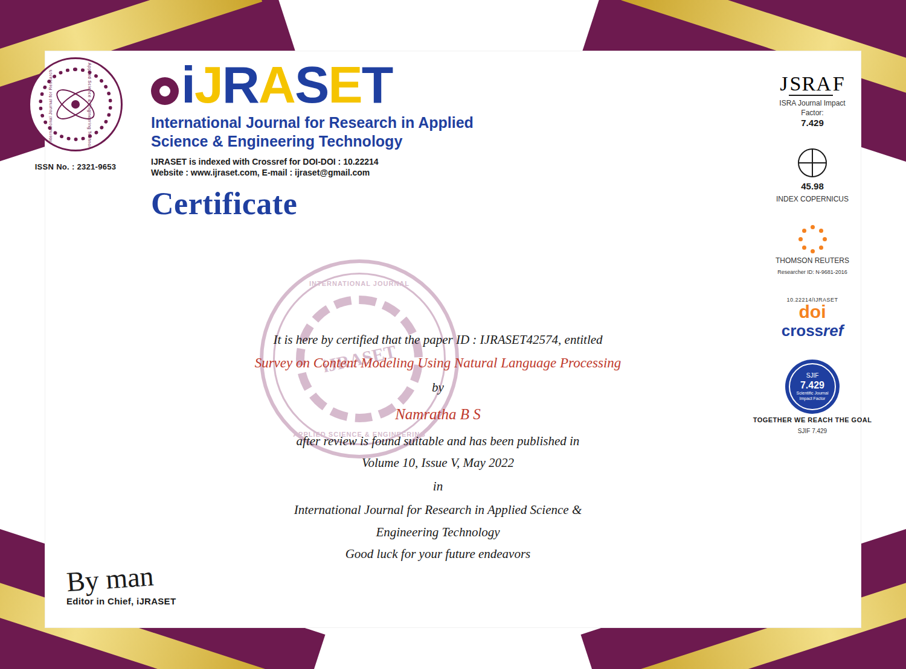International Journal for Research in Applied Science & Engineering Technology
ISSN No. : 2321-9653
iJRASET
International Journal for Research in Applied
Science & Engineering Technology
IJRASET is indexed with Crossref for DOI-DOI : 10.22214
Website : www.ijraset.com, E-mail : ijraset@gmail.com
Certificate
JSRAF
ISRA Journal Impact
Factor:
7.429
45.98
INDEX COPERNICUS
THOMSON REUTERS
Researcher ID: N-9681-2016
10.22214/IJRASET
doi
cross ref
SJIF
7.429
Scientific Journal Impact Factor
TOGETHER WE REACH THE GOAL
SJIF 7.429
INTERNATIONAL JOURNAL
iJRASET
APPLIED SCIENCE & ENGINEERING
It is here by certified that the paper ID : IJRASET42574, entitled
Survey on Content Modeling Using Natural Language Processing by Namratha B S after review is found suitable and has been published in
Volume 10, Issue V, May 2022 in International Journal for Research in Applied Science &
Engineering Technology
Good luck for your future endeavors
By man
Editor in Chief, iJRASET